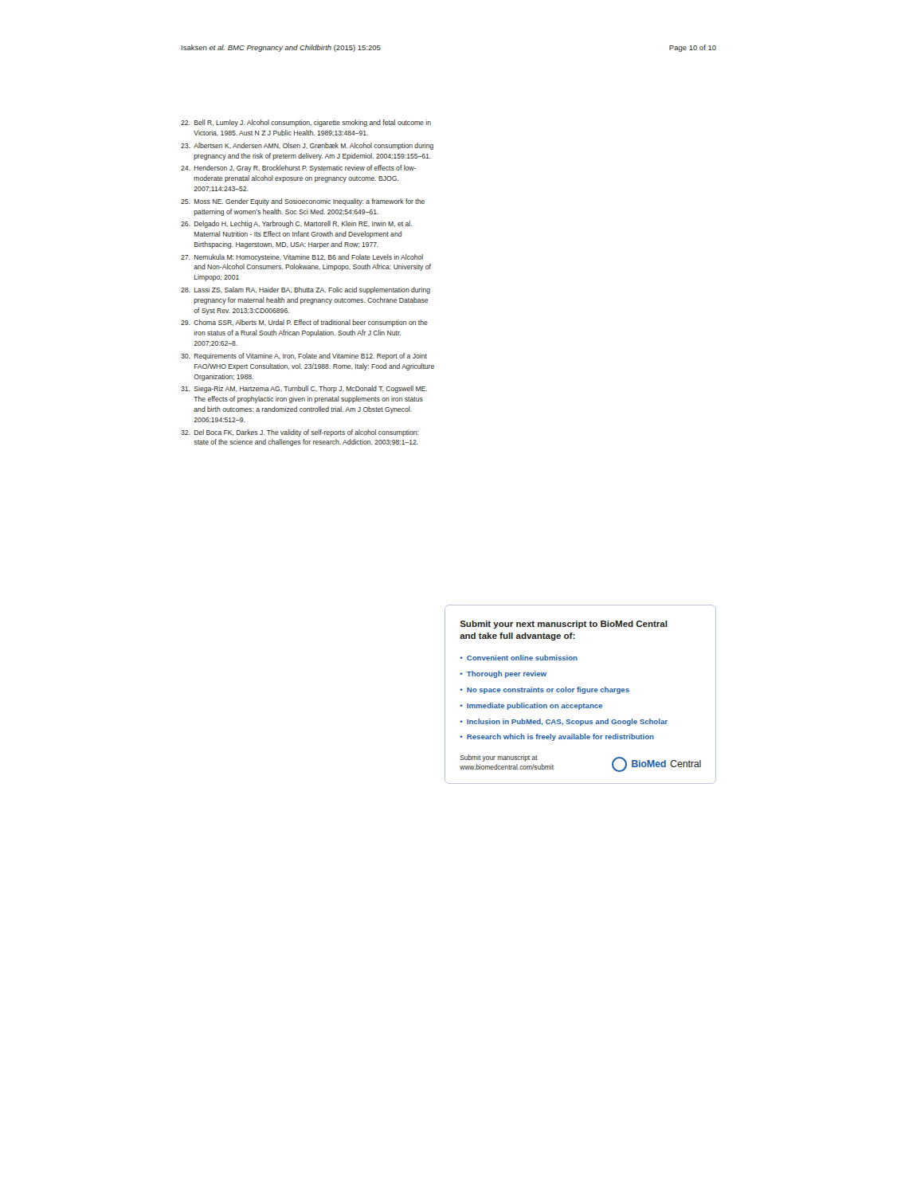Isaksen et al. BMC Pregnancy and Childbirth (2015) 15:205
Page 10 of 10
22. Bell R, Lumley J. Alcohol consumption, cigarette smoking and fetal outcome in Victoria, 1985. Aust N Z J Public Health. 1989;13:484–91.
23. Albertsen K, Andersen AMN, Olsen J, Grønbæk M. Alcohol consumption during pregnancy and the risk of preterm delivery. Am J Epidemiol. 2004;159:155–61.
24. Henderson J, Gray R, Brocklehurst P. Systematic review of effects of low-moderate prenatal alcohol exposure on pregnancy outcome. BJOG. 2007;114:243–52.
25. Moss NE. Gender Equity and Sosioeconomic Inequality: a framework for the patterning of women’s health. Soc Sci Med. 2002;54:649–61.
26. Delgado H, Lechtig A, Yarbrough C, Martorell R, Klein RE, Irwin M, et al. Maternal Nutrition - Its Effect on Infant Growth and Development and Birthspacing. Hagerstown, MD, USA: Harper and Row; 1977.
27. Nemukula M: Homocysteine, Vitamine B12, B6 and Folate Levels in Alcohol and Non-Alcohol Consumers. Polokwane, Limpopo, South Africa: University of Limpopo; 2001
28. Lassi ZS, Salam RA, Haider BA, Bhutta ZA. Folic acid supplementation during pregnancy for maternal health and pregnancy outcomes. Cochrane Database of Syst Rev. 2013;3:CD006896.
29. Choma SSR, Alberts M, Urdal P. Effect of traditional beer consumption on the iron status of a Rural South African Population. South Afr J Clin Nutr. 2007;20:62–8.
30. Requirements of Vitamine A, Iron, Folate and Vitamine B12. Report of a Joint FAO/WHO Expert Consultation, vol. 23/1988. Rome, Italy: Food and Agriculture Organization; 1988.
31. Siega-Riz AM, Hartzema AG, Turnbull C, Thorp J, McDonald T, Cogswell ME. The effects of prophylactic iron given in prenatal supplements on iron status and birth outcomes: a randomized controlled trial. Am J Obstet Gynecol. 2006;194:512–9.
32. Del Boca FK, Darkes J. The validity of self-reports of alcohol consumption: state of the science and challenges for research. Addiction. 2003;98:1–12.
Submit your next manuscript to BioMed Central
and take full advantage of:
Convenient online submission
Thorough peer review
No space constraints or color figure charges
Immediate publication on acceptance
Inclusion in PubMed, CAS, Scopus and Google Scholar
Research which is freely available for redistribution
Submit your manuscript at
www.biomedcentral.com/submit
BioMed Central